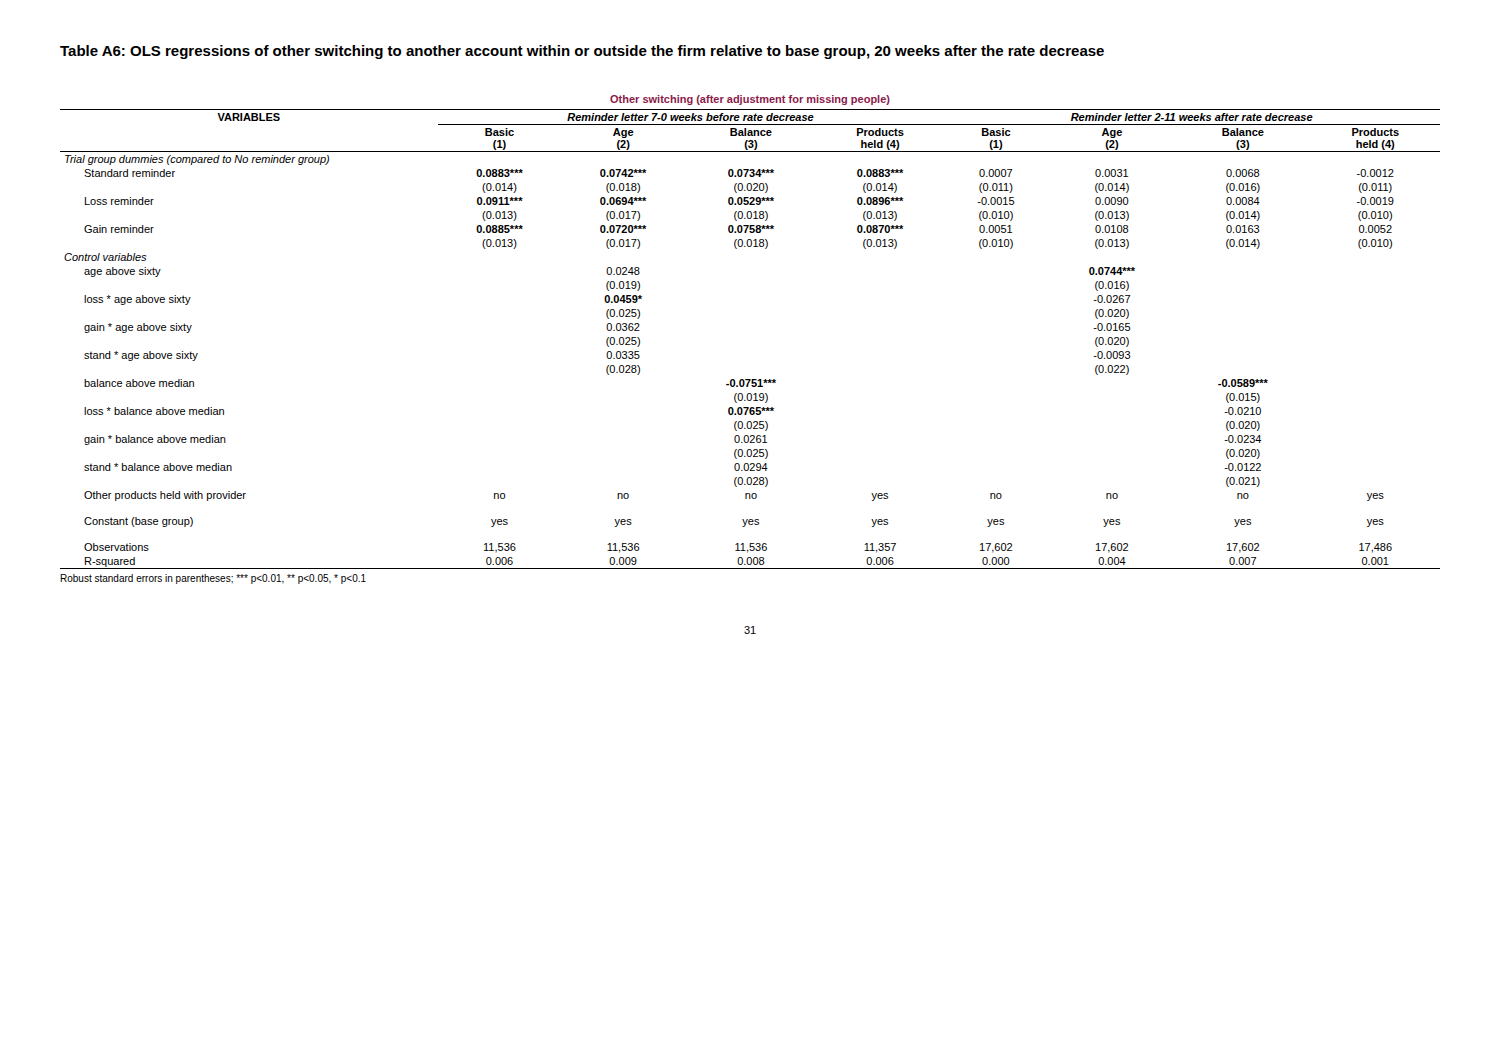Table A6: OLS regressions of other switching to another account within or outside the firm relative to base group, 20 weeks after the rate decrease
Other switching (after adjustment for missing people)
| VARIABLES | Reminder letter 7-0 weeks before rate decrease | Reminder letter 2-11 weeks after rate decrease |
| --- | --- | --- |
| Basic (1) | Age (2) | Balance (3) | Products held (4) | Basic (1) | Age (2) | Balance (3) | Products held (4) |
| Trial group dummies (compared to No reminder group) |
| Standard reminder | 0.0883*** | 0.0742*** | 0.0734*** | 0.0883*** | 0.0007 | 0.0031 | 0.0068 | -0.0012 |
| | (0.014) | (0.018) | (0.020) | (0.014) | (0.011) | (0.014) | (0.016) | (0.011) |
| Loss reminder | 0.0911*** | 0.0694*** | 0.0529*** | 0.0896*** | -0.0015 | 0.0090 | 0.0084 | -0.0019 |
| | (0.013) | (0.017) | (0.018) | (0.013) | (0.010) | (0.013) | (0.014) | (0.010) |
| Gain reminder | 0.0885*** | 0.0720*** | 0.0758*** | 0.0870*** | 0.0051 | 0.0108 | 0.0163 | 0.0052 |
| | (0.013) | (0.017) | (0.018) | (0.013) | (0.010) | (0.013) | (0.014) | (0.010) |
| Control variables |
| age above sixty | | 0.0248 | | | | 0.0744*** | | |
| | | (0.019) | | | | (0.016) | | |
| loss * age above sixty | | 0.0459* | | | | -0.0267 | | |
| | | (0.025) | | | | (0.020) | | |
| gain * age above sixty | | 0.0362 | | | | -0.0165 | | |
| | | (0.025) | | | | (0.020) | | |
| stand * age above sixty | | 0.0335 | | | | -0.0093 | | |
| | | (0.028) | | | | (0.022) | | |
| balance above median | | | -0.0751*** | | | | -0.0589*** | |
| | | | (0.019) | | | | (0.015) | |
| loss * balance above median | | | 0.0765*** | | | | -0.0210 | |
| | | | (0.025) | | | | (0.020) | |
| gain * balance above median | | | 0.0261 | | | | -0.0234 | |
| | | | (0.025) | | | | (0.020) | |
| stand * balance above median | | | 0.0294 | | | | -0.0122 | |
| | | | (0.028) | | | | (0.021) | |
| Other products held with provider | no | no | no | yes | no | no | no | yes |
| Constant (base group) | yes | yes | yes | yes | yes | yes | yes | yes |
| Observations | 11,536 | 11,536 | 11,536 | 11,357 | 17,602 | 17,602 | 17,602 | 17,486 |
| R-squared | 0.006 | 0.009 | 0.008 | 0.006 | 0.000 | 0.004 | 0.007 | 0.001 |
Robust standard errors in parentheses; *** p<0.01, ** p<0.05, * p<0.1
31